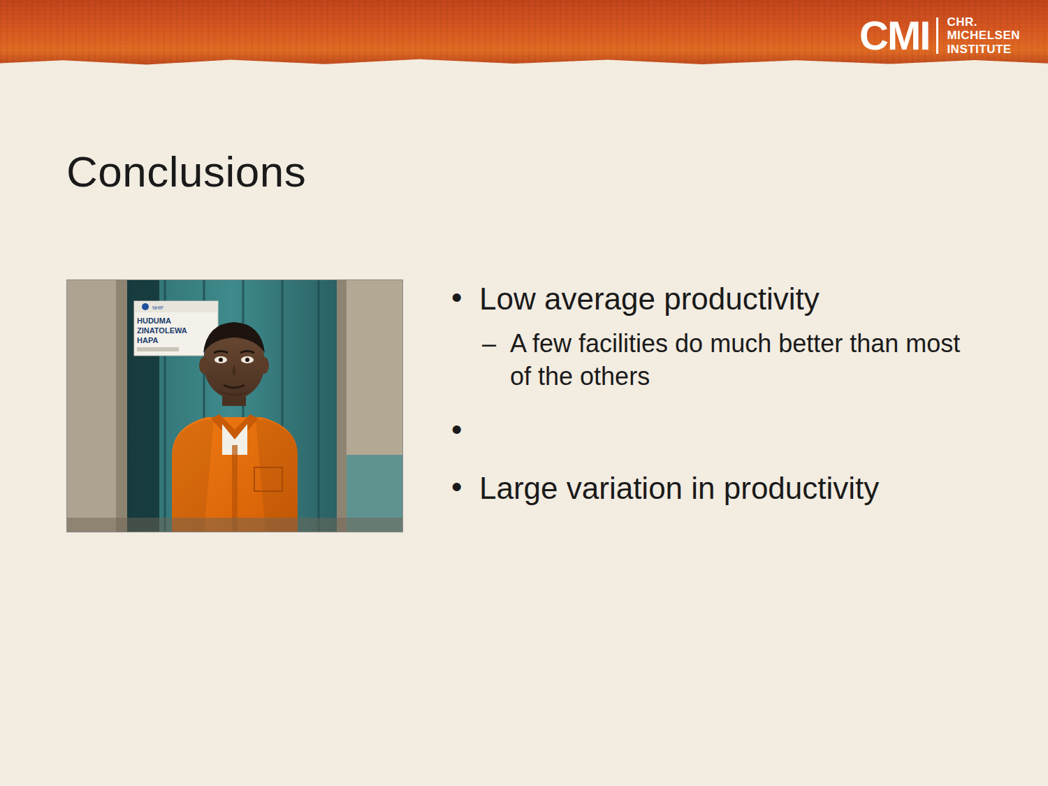CMI CHR.
MICHELSEN
INSTITUTE
Conclusions
NHIF HUDUMA ZINATOLEWA HAPA
Low average productivity
A few facilities do much better than most of the others
Large variation in productivity